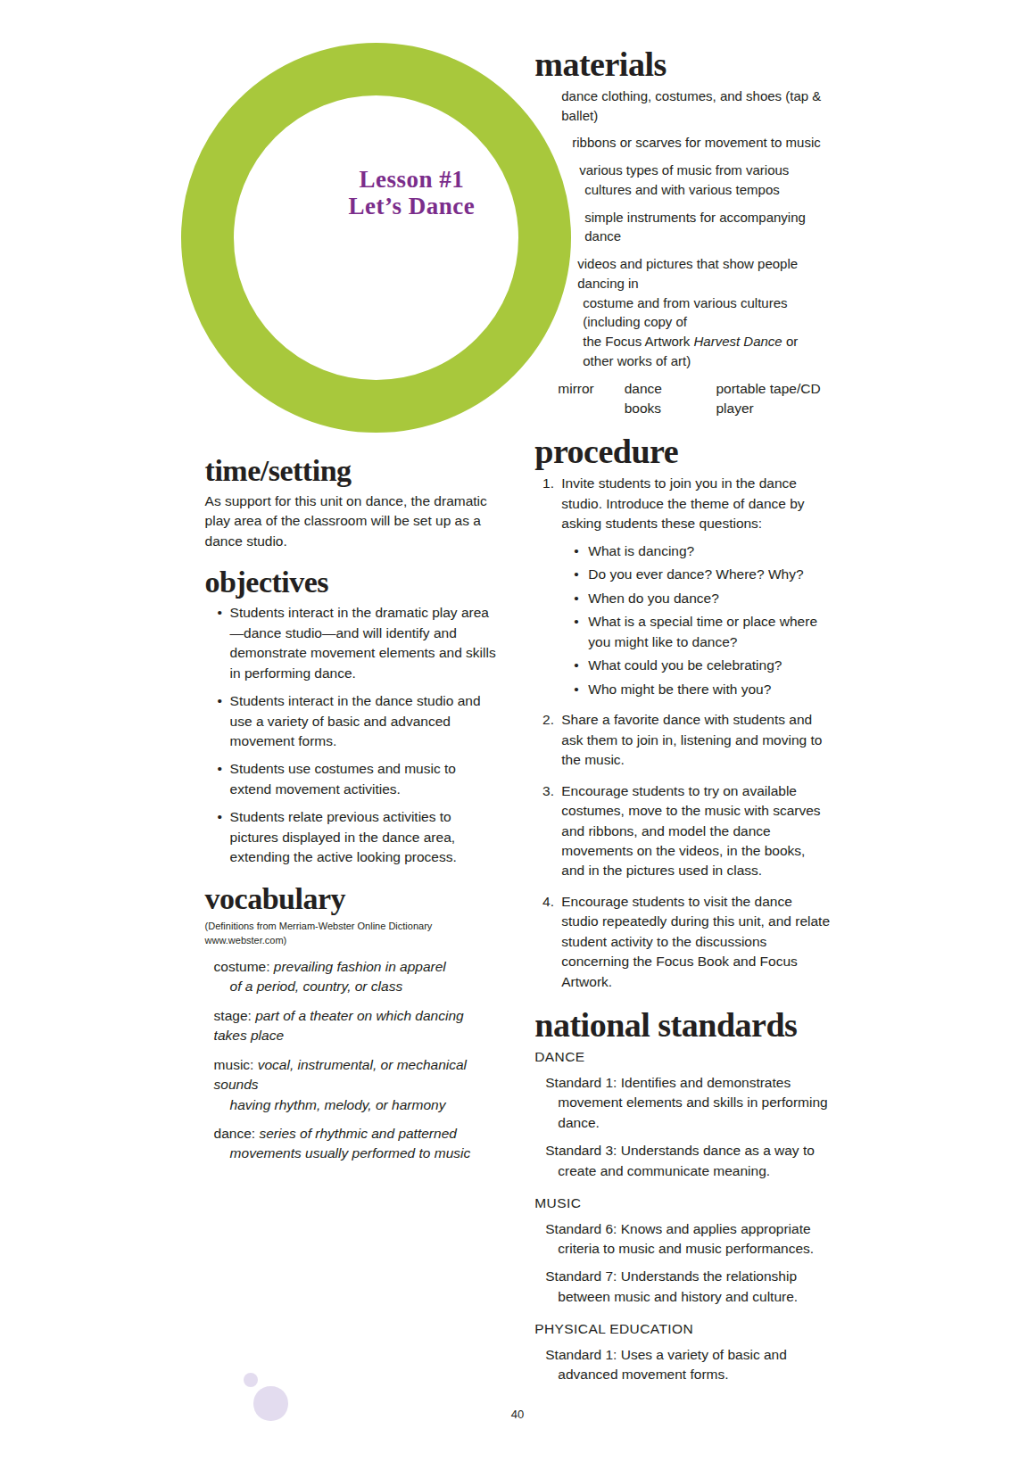Lesson #1
Let’s Dance
time/setting
As support for this unit on dance, the dramatic play area of the classroom will be set up as a dance studio.
objectives
Students interact in the dramatic play area—dance studio—and will identify and demonstrate movement elements and skills in performing dance.
Students interact in the dance studio and use a variety of basic and advanced movement forms.
Students use costumes and music to extend movement activities.
Students relate previous activities to pictures displayed in the dance area, extending the active looking process.
vocabulary
(Definitions from Merriam-Webster Online Dictionary www.webster.com)
costume:
prevailing fashion in apparel
of a period, country, or class
stage:
part of a theater on which dancing takes place
music:
vocal, instrumental, or mechanical sounds
having rhythm, melody, or harmony
dance:
series of rhythmic and patterned
movements usually performed to music
materials
dance clothing, costumes, and shoes (tap & ballet)
ribbons or scarves for movement to music
various types of music from various cultures and with various tempos
simple instruments for accompanying dance
videos and pictures that show people dancing in costume and from various cultures (including copy of the Focus Artwork Harvest Dance or other works of art)
mirror dance books portable tape/CD player
procedure
Invite students to join you in the dance studio. Introduce the theme of dance by asking students these questions:
What is dancing?
Do you ever dance? Where? Why?
When do you dance?
What is a special time or place where you might like to dance?
What could you be celebrating?
Who might be there with you?
Share a favorite dance with students and ask them to join in, listening and moving to the music.
Encourage students to try on available costumes, move to the music with scarves and ribbons, and model the dance movements on the videos, in the books, and in the pictures used in class.
Encourage students to visit the dance studio repeatedly during this unit, and relate student activity to the discussions concerning the Focus Book and Focus Artwork.
national standards
DANCE
Standard 1: Identifies and demonstrates movement elements and skills in performing dance.
Standard 3: Understands dance as a way to create and communicate meaning.
MUSIC
Standard 6: Knows and applies appropriate criteria to music and music performances.
Standard 7: Understands the relationship between music and history and culture.
PHYSICAL EDUCATION
Standard 1: Uses a variety of basic and advanced movement forms.
40